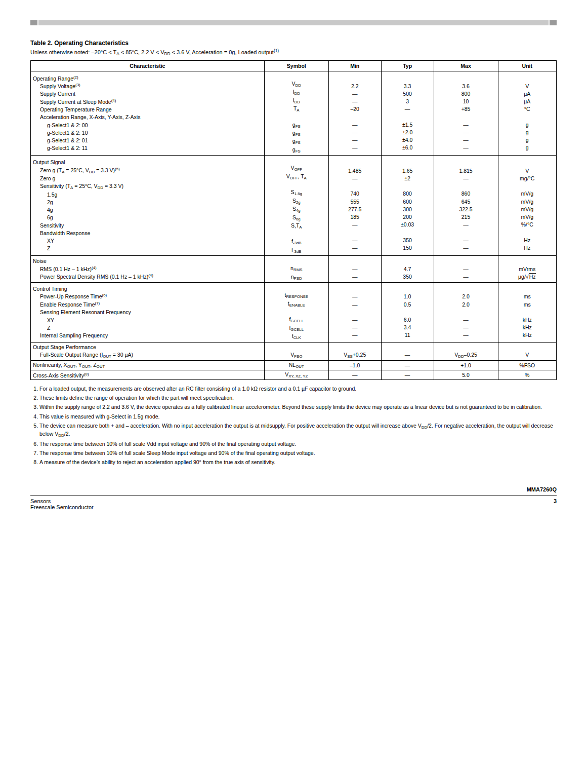Table 2. Operating Characteristics
Unless otherwise noted: –20°C < TA < 85°C, 2.2 V < VDD < 3.6 V, Acceleration = 0g, Loaded output(1)
| Characteristic | Symbol | Min | Typ | Max | Unit |
| --- | --- | --- | --- | --- | --- |
| Operating Range (2) Supply Voltage (3) Supply Current Supply Current at Sleep Mode (4) Operating Temperature Range Acceleration Range, X-Axis, Y-Axis, Z-Axis g-Select1 & 2: 00 g-Select1 & 2: 10 g-Select1 & 2: 01 g-Select1 & 2: 11 | V DD I DD I DD T A g FS g FS g FS g FS | 2.2 — — –20 — — — — | 3.3 500 3 — ±1.5 ±2.0 ±4.0 ±6.0 | 3.6 800 10 +85 — — — — | V µA µA °C g g g g |
| Output Signal Zero g (T A = 25°C, V DD = 3.3 V) (5) Zero g Sensitivity (T A = 25°C, V DD = 3.3 V) 1.5g 2g 4g 6g Sensitivity Bandwidth Response XY Z | V OFF V OFF , T A S 1.5g S 2g S 4g S 6g S,T A f -3dB f -3dB | 1.485 — 740 555 277.5 185 — — — | 1.65 ±2 800 600 300 200 ±0.03 350 150 | 1.815 — 860 645 322.5 215 — — — | V mg/°C mV/g mV/g mV/g mV/g %/°C Hz Hz |
| Noise RMS (0.1 Hz – 1 kHz) (4) Power Spectral Density RMS (0.1 Hz – 1 kHz) (4) | n RMS n PSD | — — | 4.7 350 | — — | mVrms µg/ √ Hz |
| Control Timing Power-Up Response Time (6) Enable Response Time (7) Sensing Element Resonant Frequency XY Z Internal Sampling Frequency | t RESPONSE t ENABLE f GCELL f GCELL f CLK | — — — — — | 1.0 0.5 6.0 3.4 11 | 2.0 2.0 — — — | ms ms kHz kHz kHz |
| Output Stage Performance Full-Scale Output Range (I OUT = 30 µA) | V FSO | V SS +0.25 | — | V DD –0.25 | V |
| Nonlinearity, X OUT , Y OUT , Z OUT | NL OUT | –1.0 | — | +1.0 | %FSO |
| Cross-Axis Sensitivity (8) | V XY, XZ, YZ | — | — | 5.0 | % |
For a loaded output, the measurements are observed after an RC filter consisting of a 1.0 kΩ resistor and a 0.1 µF capacitor to ground.
These limits define the range of operation for which the part will meet specification.
Within the supply range of 2.2 and 3.6 V, the device operates as a fully calibrated linear accelerometer. Beyond these supply limits the device may operate as a linear device but is not guaranteed to be in calibration.
This value is measured with g-Select in 1.5g mode.
The device can measure both + and – acceleration. With no input acceleration the output is at midsupply. For positive acceleration the output will increase above VDD/2. For negative acceleration, the output will decrease below VDD/2.
The response time between 10% of full scale Vdd input voltage and 90% of the final operating output voltage.
The response time between 10% of full scale Sleep Mode input voltage and 90% of the final operating output voltage.
A measure of the device’s ability to reject an acceleration applied 90° from the true axis of sensitivity.
MMA7260Q
Sensors
Freescale Semiconductor 3